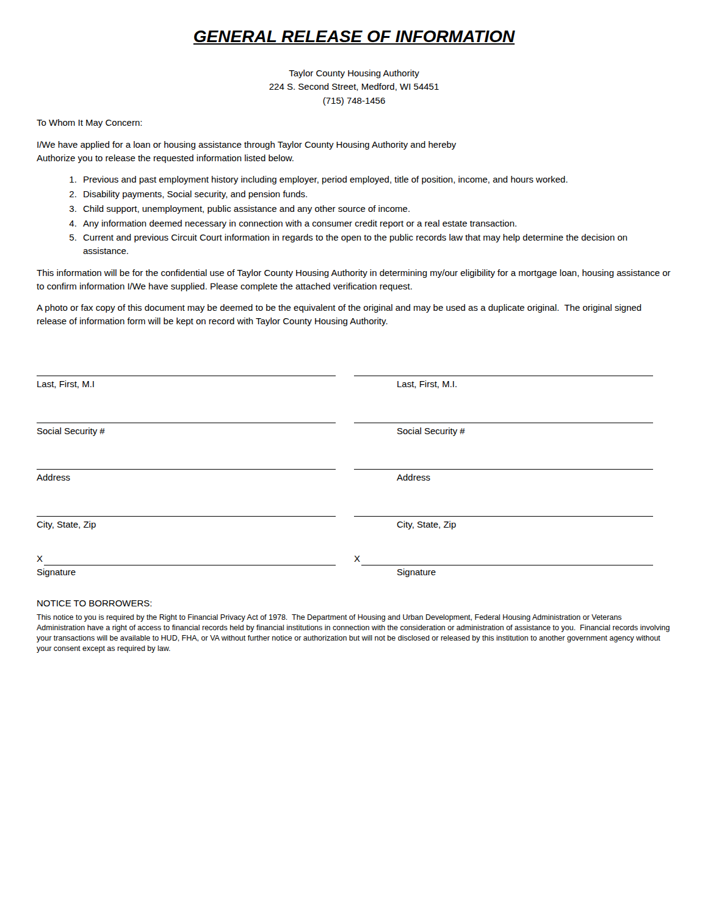GENERAL RELEASE OF INFORMATION
Taylor County Housing Authority
224 S. Second Street, Medford, WI 54451
(715) 748-1456
To Whom It May Concern:
I/We have applied for a loan or housing assistance through Taylor County Housing Authority and hereby
Authorize you to release the requested information listed below.
Previous and past employment history including employer, period employed, title of position, income, and hours worked.
Disability payments, Social security, and pension funds.
Child support, unemployment, public assistance and any other source of income.
Any information deemed necessary in connection with a consumer credit report or a real estate transaction.
Current and previous Circuit Court information in regards to the open to the public records law that may help determine the decision on assistance.
This information will be for the confidential use of Taylor County Housing Authority in determining my/our eligibility for a mortgage loan, housing assistance or to confirm information I/We have supplied. Please complete the attached verification request.
A photo or fax copy of this document may be deemed to be the equivalent of the original and may be used as a duplicate original. The original signed release of information form will be kept on record with Taylor County Housing Authority.
| Last, First, M.I | Last, First, M.I. |
| Social Security # | Social Security # |
| Address | Address |
| City, State, Zip | City, State, Zip |
| X Signature | X Signature |
NOTICE TO BORROWERS:
This notice to you is required by the Right to Financial Privacy Act of 1978. The Department of Housing and Urban Development, Federal Housing Administration or Veterans Administration have a right of access to financial records held by financial institutions in connection with the consideration or administration of assistance to you. Financial records involving your transactions will be available to HUD, FHA, or VA without further notice or authorization but will not be disclosed or released by this institution to another government agency without your consent except as required by law.